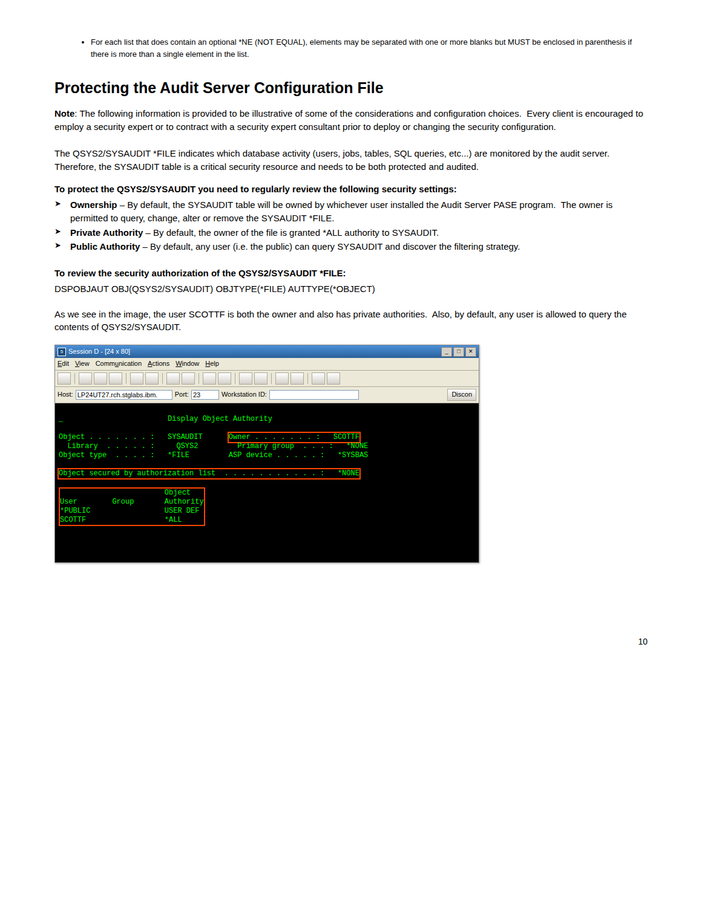For each list that does contain an optional *NE (NOT EQUAL), elements may be separated with one or more blanks but MUST be enclosed in parenthesis if there is more than a single element in the list.
Protecting the Audit Server Configuration File
Note: The following information is provided to be illustrative of some of the considerations and configuration choices. Every client is encouraged to employ a security expert or to contract with a security expert consultant prior to deploy or changing the security configuration.
The QSYS2/SYSAUDIT *FILE indicates which database activity (users, jobs, tables, SQL queries, etc...) are monitored by the audit server. Therefore, the SYSAUDIT table is a critical security resource and needs to be both protected and audited.
To protect the QSYS2/SYSAUDIT you need to regularly review the following security settings:
Ownership – By default, the SYSAUDIT table will be owned by whichever user installed the Audit Server PASE program. The owner is permitted to query, change, alter or remove the SYSAUDIT *FILE.
Private Authority – By default, the owner of the file is granted *ALL authority to SYSAUDIT.
Public Authority – By default, any user (i.e. the public) can query SYSAUDIT and discover the filtering strategy.
To review the security authorization of the QSYS2/SYSAUDIT *FILE:
DSPOBJAUT OBJ(QSYS2/SYSAUDIT) OBJTYPE(*FILE) AUTTYPE(*OBJECT)
As we see in the image, the user SCOTTF is both the owner and also has private authorities. Also, by default, any user is allowed to query the contents of QSYS2/SYSAUDIT.
5 Session D - [24 x 80] _□✕
Edit View Communication Actions Window Help
Host: Port: Workstation ID: Discon
_ Display Object Authority Object . . . . . . . : SYSAUDIT Owner . . . . . . . : SCOTTF Library . . . . . : QSYS2 Primary group . . . : *NONE Object type . . . . : *FILE ASP device . . . . . : *SYSBAS Object secured by authorization list . . . . . . . . . . . : *NONE Object User Group Authority *PUBLIC USER DEF SCOTTF *ALL
10